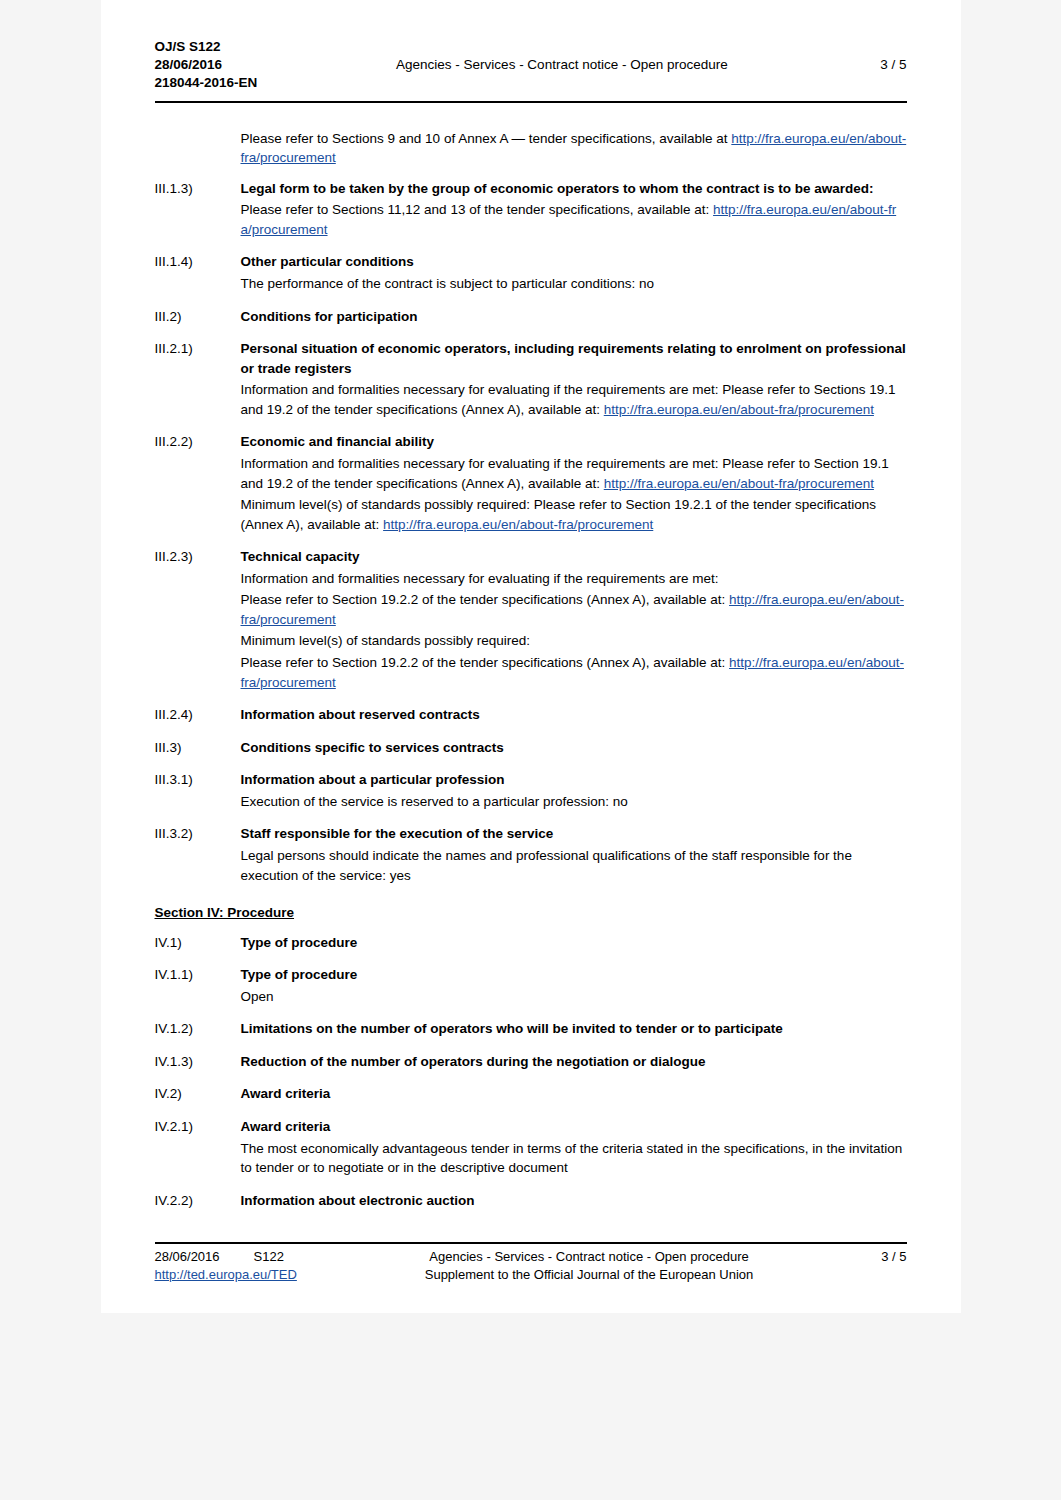OJ/S S122
28/06/2016
218044-2016-EN
Agencies - Services - Contract notice - Open procedure
3 / 5
Please refer to Sections 9 and 10 of Annex A — tender specifications, available at http://fra.europa.eu/en/about-fra/procurement
III.1.3)
Legal form to be taken by the group of economic operators to whom the contract is to be awarded:
Please refer to Sections 11,12 and 13 of the tender specifications, available at: http://fra.europa.eu/en/about-fra/procurement
III.1.4)
Other particular conditions
The performance of the contract is subject to particular conditions: no
III.2)
Conditions for participation
III.2.1)
Personal situation of economic operators, including requirements relating to enrolment on professional or trade registers
Information and formalities necessary for evaluating if the requirements are met: Please refer to Sections 19.1 and 19.2 of the tender specifications (Annex A), available at: http://fra.europa.eu/en/about-fra/procurement
III.2.2)
Economic and financial ability
Information and formalities necessary for evaluating if the requirements are met: Please refer to Section 19.1 and 19.2 of the tender specifications (Annex A), available at: http://fra.europa.eu/en/about-fra/procurement
Minimum level(s) of standards possibly required: Please refer to Section 19.2.1 of the tender specifications (Annex A), available at: http://fra.europa.eu/en/about-fra/procurement
III.2.3)
Technical capacity
Information and formalities necessary for evaluating if the requirements are met:
Please refer to Section 19.2.2 of the tender specifications (Annex A), available at: http://fra.europa.eu/en/about-fra/procurement
Minimum level(s) of standards possibly required:
Please refer to Section 19.2.2 of the tender specifications (Annex A), available at: http://fra.europa.eu/en/about-fra/procurement
III.2.4)
Information about reserved contracts
III.3)
Conditions specific to services contracts
III.3.1)
Information about a particular profession
Execution of the service is reserved to a particular profession: no
III.3.2)
Staff responsible for the execution of the service
Legal persons should indicate the names and professional qualifications of the staff responsible for the execution of the service: yes
Section IV: Procedure
IV.1)
Type of procedure
IV.1.1)
Type of procedure
Open
IV.1.2)
Limitations on the number of operators who will be invited to tender or to participate
IV.1.3)
Reduction of the number of operators during the negotiation or dialogue
IV.2)
Award criteria
IV.2.1)
Award criteria
The most economically advantageous tender in terms of the criteria stated in the specifications, in the invitation to tender or to negotiate or in the descriptive document
IV.2.2)
Information about electronic auction
28/06/2016 S122 http://ted.europa.eu/TED
Agencies - Services - Contract notice - Open procedure
Supplement to the Official Journal of the European Union
3 / 5